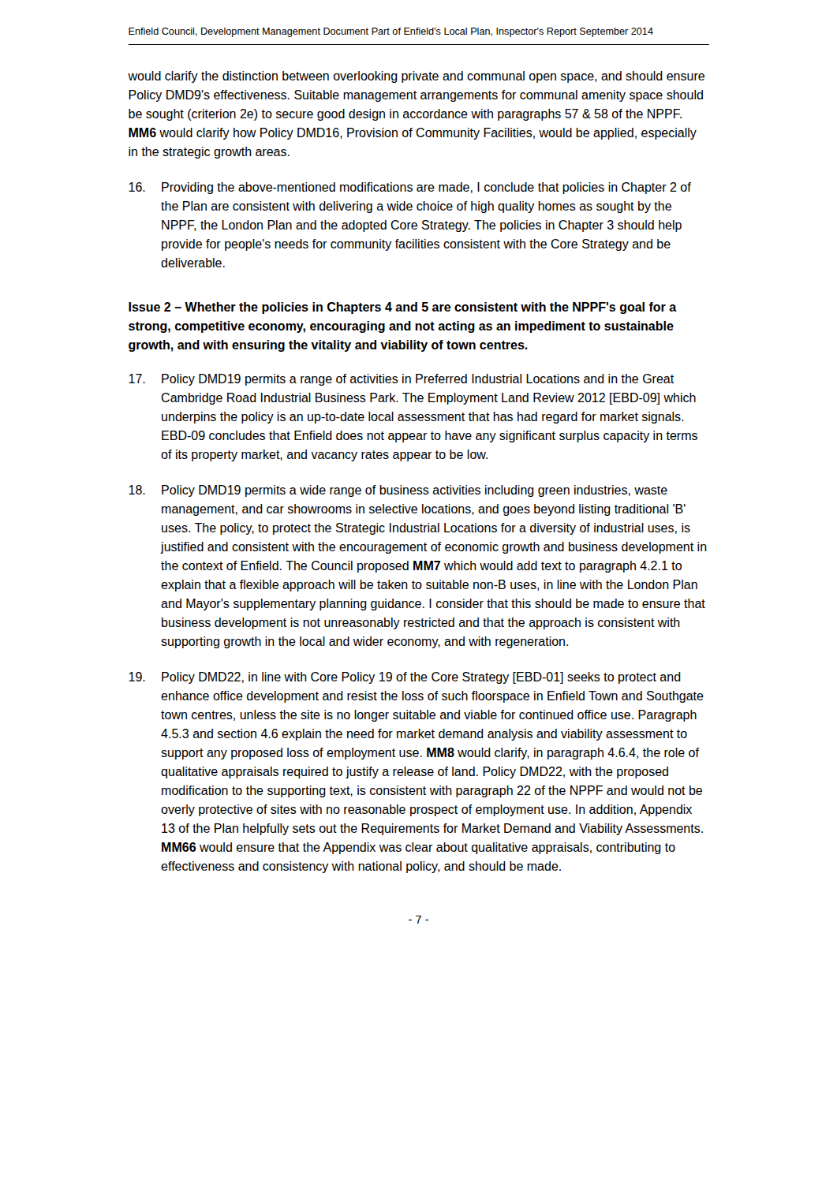Enfield Council, Development Management Document Part of Enfield's Local Plan, Inspector's Report September 2014
would clarify the distinction between overlooking private and communal open space, and should ensure Policy DMD9's effectiveness. Suitable management arrangements for communal amenity space should be sought (criterion 2e) to secure good design in accordance with paragraphs 57 & 58 of the NPPF. MM6 would clarify how Policy DMD16, Provision of Community Facilities, would be applied, especially in the strategic growth areas.
Providing the above-mentioned modifications are made, I conclude that policies in Chapter 2 of the Plan are consistent with delivering a wide choice of high quality homes as sought by the NPPF, the London Plan and the adopted Core Strategy. The policies in Chapter 3 should help provide for people's needs for community facilities consistent with the Core Strategy and be deliverable.
Issue 2 – Whether the policies in Chapters 4 and 5 are consistent with the NPPF's goal for a strong, competitive economy, encouraging and not acting as an impediment to sustainable growth, and with ensuring the vitality and viability of town centres.
Policy DMD19 permits a range of activities in Preferred Industrial Locations and in the Great Cambridge Road Industrial Business Park. The Employment Land Review 2012 [EBD-09] which underpins the policy is an up-to-date local assessment that has had regard for market signals. EBD-09 concludes that Enfield does not appear to have any significant surplus capacity in terms of its property market, and vacancy rates appear to be low.
Policy DMD19 permits a wide range of business activities including green industries, waste management, and car showrooms in selective locations, and goes beyond listing traditional 'B' uses. The policy, to protect the Strategic Industrial Locations for a diversity of industrial uses, is justified and consistent with the encouragement of economic growth and business development in the context of Enfield. The Council proposed MM7 which would add text to paragraph 4.2.1 to explain that a flexible approach will be taken to suitable non-B uses, in line with the London Plan and Mayor's supplementary planning guidance. I consider that this should be made to ensure that business development is not unreasonably restricted and that the approach is consistent with supporting growth in the local and wider economy, and with regeneration.
Policy DMD22, in line with Core Policy 19 of the Core Strategy [EBD-01] seeks to protect and enhance office development and resist the loss of such floorspace in Enfield Town and Southgate town centres, unless the site is no longer suitable and viable for continued office use. Paragraph 4.5.3 and section 4.6 explain the need for market demand analysis and viability assessment to support any proposed loss of employment use. MM8 would clarify, in paragraph 4.6.4, the role of qualitative appraisals required to justify a release of land. Policy DMD22, with the proposed modification to the supporting text, is consistent with paragraph 22 of the NPPF and would not be overly protective of sites with no reasonable prospect of employment use. In addition, Appendix 13 of the Plan helpfully sets out the Requirements for Market Demand and Viability Assessments. MM66 would ensure that the Appendix was clear about qualitative appraisals, contributing to effectiveness and consistency with national policy, and should be made.
- 7 -